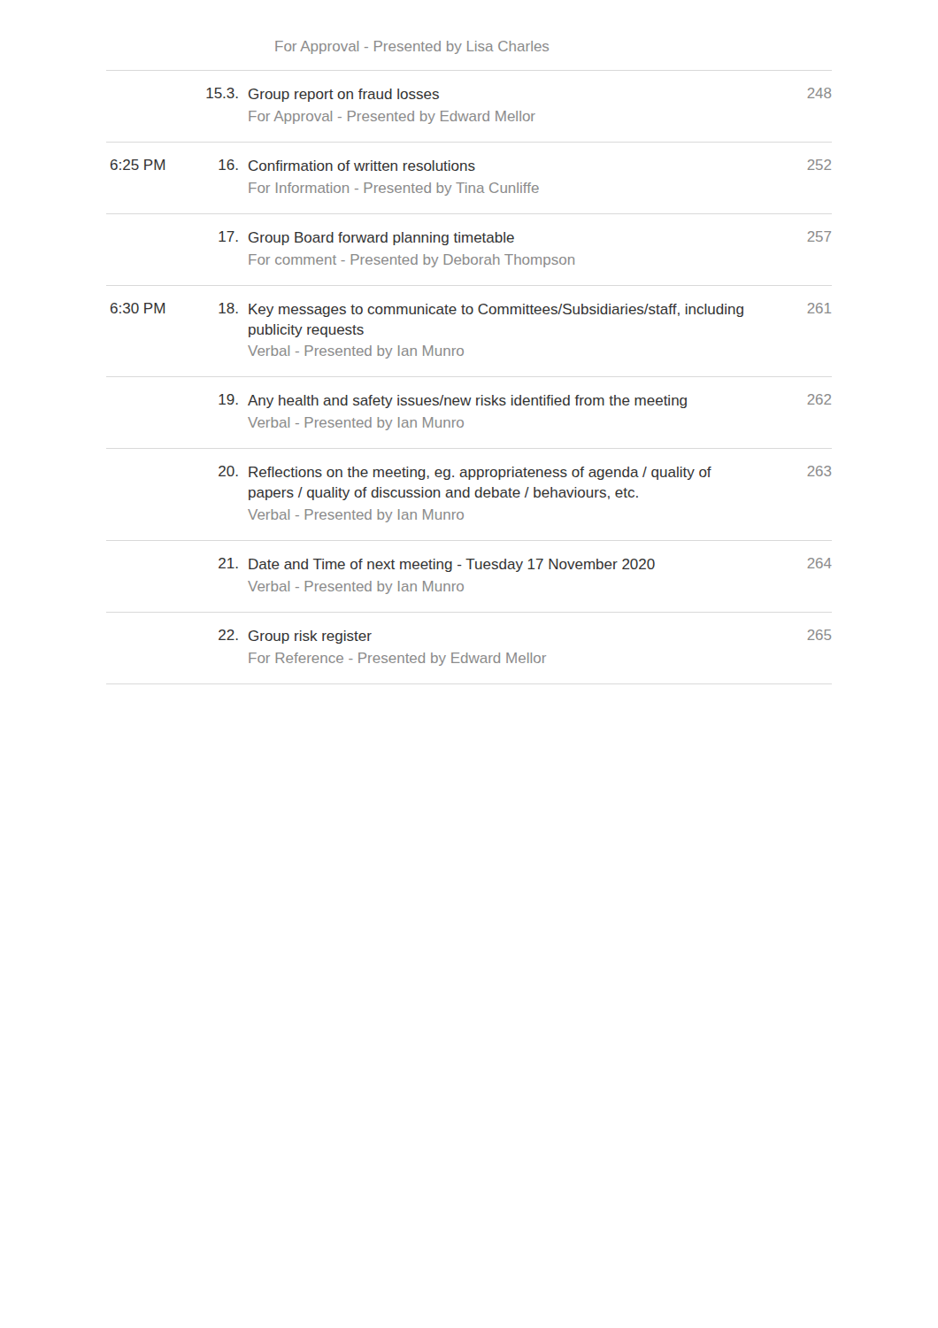For Approval - Presented by Lisa Charles
15.3.
Group report on fraud losses
For Approval - Presented by Edward Mellor
248
6:25 PM
16.
Confirmation of written resolutions
For Information - Presented by Tina Cunliffe
252
17.
Group Board forward planning timetable
For comment - Presented by Deborah Thompson
257
6:30 PM
18.
Key messages to communicate to Committees/Subsidiaries/staff, including publicity requests
Verbal - Presented by Ian Munro
261
19.
Any health and safety issues/new risks identified from the meeting
Verbal - Presented by Ian Munro
262
20.
Reflections on the meeting, eg. appropriateness of agenda / quality of papers / quality of discussion and debate / behaviours, etc.
Verbal - Presented by Ian Munro
263
21.
Date and Time of next meeting - Tuesday 17 November 2020
Verbal - Presented by Ian Munro
264
22.
Group risk register
For Reference - Presented by Edward Mellor
265